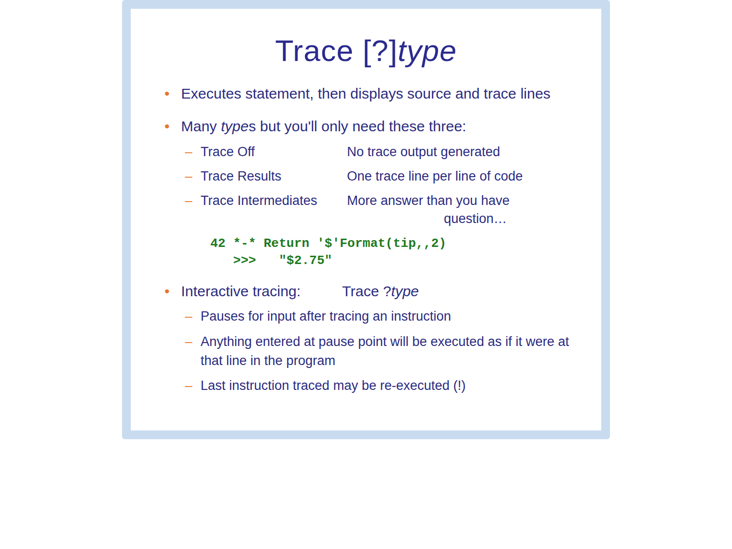Trace [?]type
Executes statement, then displays source and trace lines
Many types but you'll only need these three:
Trace Off No trace output generated
Trace Results One trace line per line of code
Trace Intermediates More answer than you have question…
42 *-* Return '$'Format(tip,,2)
   >>>   "$2.75"
Interactive tracing: Trace ?type
Pauses for input after tracing an instruction
Anything entered at pause point will be executed as if it were at that line in the program
Last instruction traced may be re-executed (!)